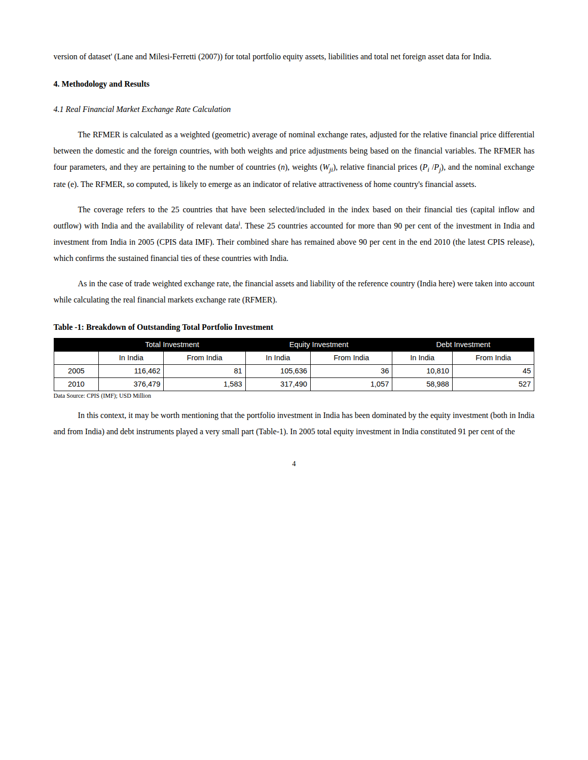version of dataset' (Lane and Milesi-Ferretti (2007)) for total portfolio equity assets, liabilities and total net foreign asset data for India.
4. Methodology and Results
4.1 Real Financial Market Exchange Rate Calculation
The RFMER is calculated as a weighted (geometric) average of nominal exchange rates, adjusted for the relative financial price differential between the domestic and the foreign countries, with both weights and price adjustments being based on the financial variables. The RFMER has four parameters, and they are pertaining to the number of countries (n), weights (Wji), relative financial prices (Pi /Pj), and the nominal exchange rate (e). The RFMER, so computed, is likely to emerge as an indicator of relative attractiveness of home country's financial assets.
The coverage refers to the 25 countries that have been selected/included in the index based on their financial ties (capital inflow and outflow) with India and the availability of relevant datai. These 25 countries accounted for more than 90 per cent of the investment in India and investment from India in 2005 (CPIS data IMF). Their combined share has remained above 90 per cent in the end 2010 (the latest CPIS release), which confirms the sustained financial ties of these countries with India.
As in the case of trade weighted exchange rate, the financial assets and liability of the reference country (India here) were taken into account while calculating the real financial markets exchange rate (RFMER).
Table -1: Breakdown of Outstanding Total Portfolio Investment
| | Total Investment | Equity Investment | Debt Investment |
| --- | --- | --- | --- |
| | In India | From India | In India | From India | In India | From India |
| 2005 | 116,462 | 81 | 105,636 | 36 | 10,810 | 45 |
| 2010 | 376,479 | 1,583 | 317,490 | 1,057 | 58,988 | 527 |
Data Source: CPIS (IMF); USD Million
In this context, it may be worth mentioning that the portfolio investment in India has been dominated by the equity investment (both in India and from India) and debt instruments played a very small part (Table-1). In 2005 total equity investment in India constituted 91 per cent of the
4